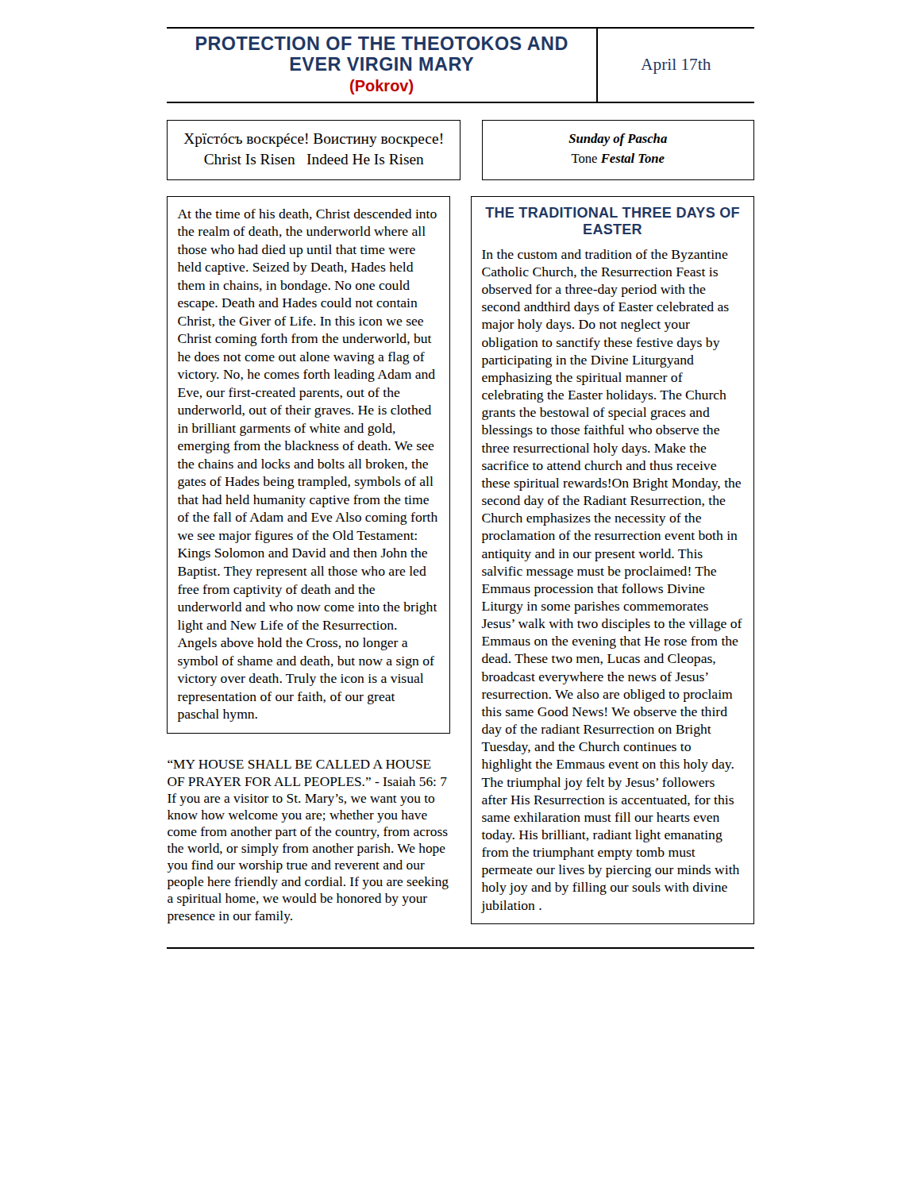PROTECTION OF THE THEOTOKOS AND EVER VIRGIN MARY
(Pokrov)
April 17th
Хрїстóсъ воскрéсе! Воистину воскресе!
Christ Is Risen Indeed He Is Risen
Sunday of Pascha
Tone Festal Tone
At the time of his death, Christ descended into the realm of death, the underworld where all those who had died up until that time were held captive. Seized by Death, Hades held them in chains, in bondage. No one could escape. Death and Hades could not contain Christ, the Giver of Life. In this icon we see Christ coming forth from the underworld, but he does not come out alone waving a flag of victory. No, he comes forth leading Adam and Eve, our first-created parents, out of the underworld, out of their graves. He is clothed in brilliant garments of white and gold, emerging from the blackness of death. We see the chains and locks and bolts all broken, the gates of Hades being trampled, symbols of all that had held humanity captive from the time of the fall of Adam and Eve Also coming forth we see major figures of the Old Testament: Kings Solomon and David and then John the Baptist. They represent all those who are led free from captivity of death and the underworld and who now come into the bright light and New Life of the Resurrection. Angels above hold the Cross, no longer a symbol of shame and death, but now a sign of victory over death. Truly the icon is a visual representation of our faith, of our great paschal hymn.
“MY HOUSE SHALL BE CALLED A HOUSE OF PRAYER FOR ALL PEOPLES.” - Isaiah 56: 7 If you are a visitor to St. Mary’s, we want you to know how welcome you are; whether you have come from another part of the country, from across the world, or simply from another parish. We hope you find our worship true and reverent and our people here friendly and cordial. If you are seeking a spiritual home, we would be honored by your presence in our family.
The Traditional Three Days of Easter
In the custom and tradition of the Byzantine Catholic Church, the Resurrection Feast is observed for a three-day period with the second andthird days of Easter celebrated as major holy days. Do not neglect your obligation to sanctify these festive days by participating in the Divine Liturgyand emphasizing the spiritual manner of celebrating the Easter holidays. The Church grants the bestowal of special graces and blessings to those faithful who observe the three resurrectional holy days. Make the sacrifice to attend church and thus receive these spiritual rewards!On Bright Monday, the second day of the Radiant Resurrection, the Church emphasizes the necessity of the proclamation of the resurrection event both in antiquity and in our present world. This salvific message must be proclaimed! The Emmaus procession that follows Divine Liturgy in some parishes commemorates Jesus’ walk with two disciples to the village of Emmaus on the evening that He rose from the dead. These two men, Lucas and Cleopas, broadcast everywhere the news of Jesus’ resurrection. We also are obliged to proclaim this same Good News! We observe the third day of the radiant Resurrection on Bright Tuesday, and the Church continues to highlight the Emmaus event on this holy day. The triumphal joy felt by Jesus’ followers after His Resurrection is accentuated, for this same exhilaration must fill our hearts even today. His brilliant, radiant light emanating from the triumphant empty tomb must permeate our lives by piercing our minds with holy joy and by filling our souls with divine jubilation .